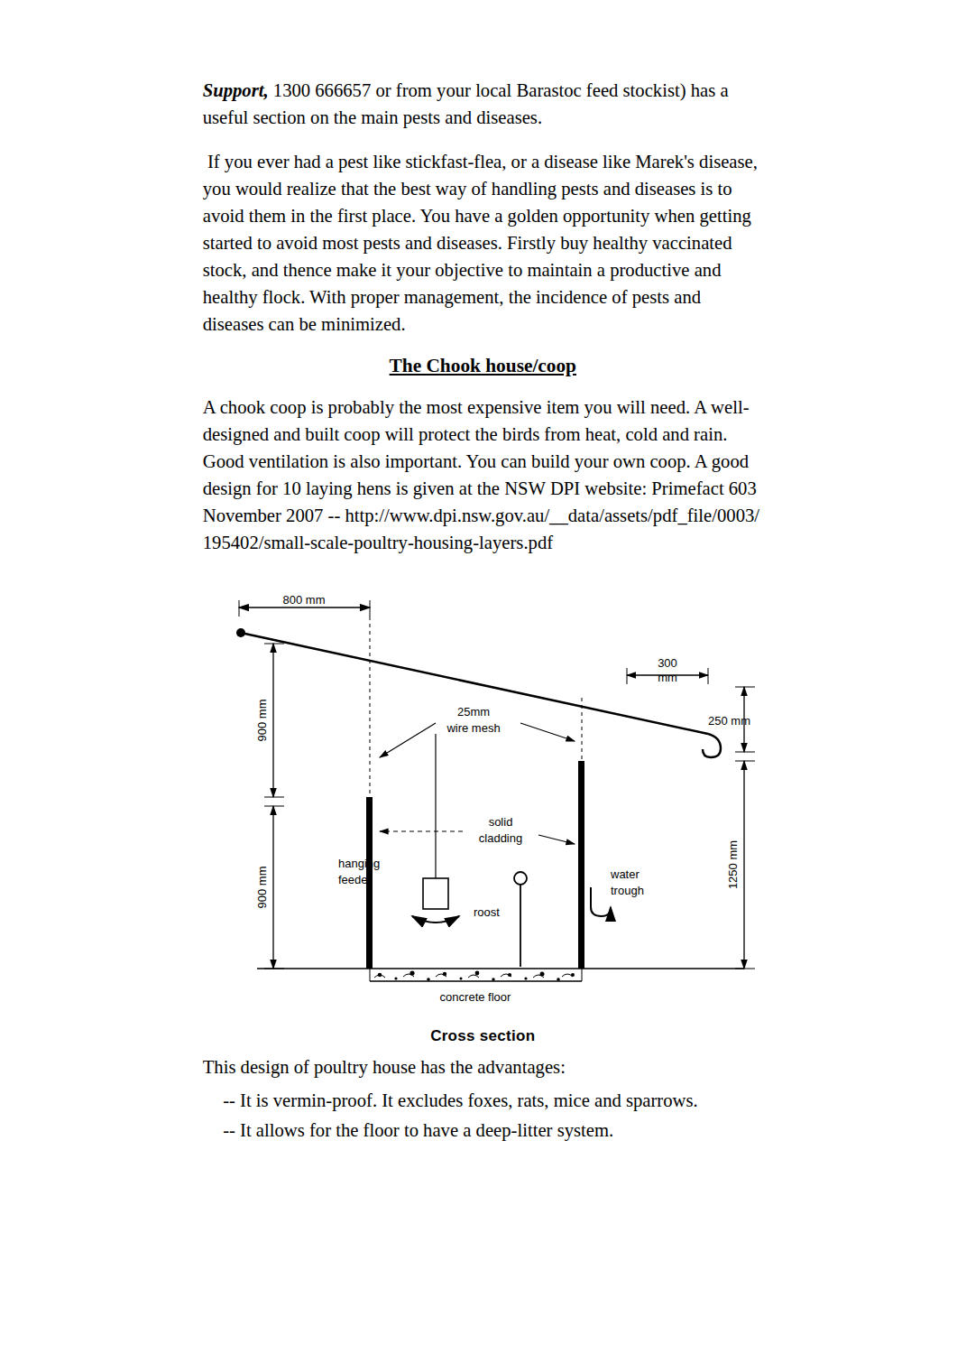Support, 1300 666657 or from your local Barastoc feed stockist) has a useful section on the main pests and diseases.
If you ever had a pest like stickfast-flea, or a disease like Marek's disease, you would realize that the best way of handling pests and diseases is to avoid them in the first place. You have a golden opportunity when getting started to avoid most pests and diseases. Firstly buy healthy vaccinated stock, and thence make it your objective to maintain a productive and healthy flock. With proper management, the incidence of pests and diseases can be minimized.
The Chook house/coop
A chook coop is probably the most expensive item you will need. A well-designed and built coop will protect the birds from heat, cold and rain. Good ventilation is also important. You can build your own coop. A good design for 10 laying hens is given at the NSW DPI website: Primefact 603 November 2007 -- http://www.dpi.nsw.gov.au/__data/assets/pdf_file/0003/195402/small-scale-poultry-housing-layers.pdf
800 mm 900 mm 900 mm 300 mm 250 mm 1250 mm 25mm wire mesh solid cladding hanging feeder roost water trough concrete floor
Cross section
This design of poultry house has the advantages:
-- It is vermin-proof. It excludes foxes, rats, mice and sparrows.
-- It allows for the floor to have a deep-litter system.